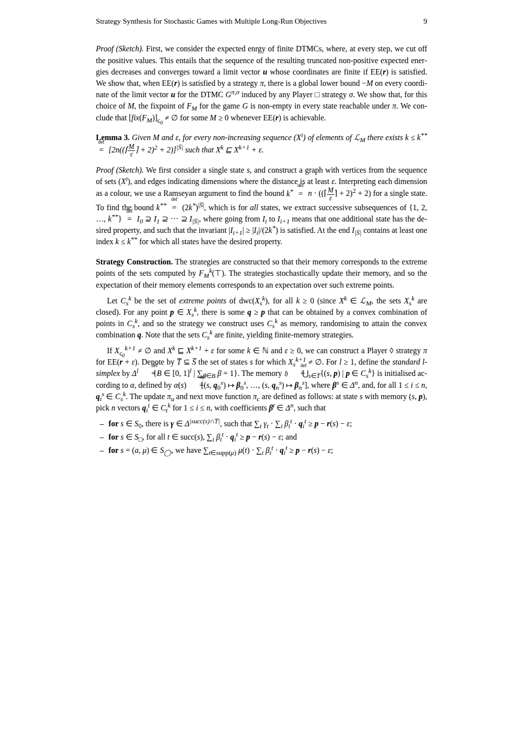Strategy Synthesis for Stochastic Games with Multiple Long-Run Objectives 9
Proof (Sketch). First, we consider the expected enrgy of finite DTMCs, where, at every step, we cut off the positive values. This entails that the sequence of the resulting truncated non-positive expected energies decreases and converges toward a limit vector u whose coordinates are finite if EE(r) is satisfied. We show that, when EE(r) is satisfied by a strategy π, there is a global lower bound −M on every coordinate of the limit vector u for the DTMC Gπ,σ induced by any Player □ strategy σ. We show that, for this choice of M, the fixpoint of FM for the game G is non-empty in every state reachable under π. We conclude that [fix(FM)]ς0 ≠ ∅ for some M ≥ 0 whenever EE(r) is achievable.
Lemma 3. Given M and ε, for every non-increasing sequence (Xi) of elements of ℒM there exists k ≤ k** def= [2n((⌈Mε⌉ + 2)2 + 2)]|S̅| such that Xk ⊑ Xk+1 + ε.
Proof (Sketch). We first consider a single state s, and construct a graph with vertices from the sequence of sets (Xi), and edges indicating dimensions where the distance is at least ε. Interpreting each dimension as a colour, we use a Ramseyan argument to find the bound k* def= n · ((⌈Mε⌉ + 2)2 + 2) for a single state. To find the bound k** def= (2k*)|S̅|, which is for all states, we extract successive subsequences of {1, 2, …, k**} def= I0 ⊇ I1 ⊇ ··· ⊇ I|S̅|, where going from Ii to Ii+1 means that one additional state has the desired property, and such that the invariant |Ii+1| ≥ |Ii|/(2k*) is satisfied. At the end I|S̅| contains at least one index k ≤ k** for which all states have the desired property.
Strategy Construction. The strategies are constructed so that their memory corresponds to the extreme points of the sets computed by FMk(⊤). The strategies stochastically update their memory, and so the expectation of their memory elements corresponds to an expectation over such extreme points.
Let Csk be the set of extreme points of dwc(Xsk), for all k ≥ 0 (since Xk ∈ ℒM, the sets Xsk are closed). For any point p ∈ Xsk, there is some q ≥ p that can be obtained by a convex combination of points in Csk, and so the strategy we construct uses Csk as memory, randomising to attain the convex combination q. Note that the sets Csk are finite, yielding finite-memory strategies.
If Xς0k+1 ≠ ∅ and Xk ⊑ Xk+1 + ε for some k ∈ ℕ and ε ≥ 0, we can construct a Player ◊ strategy π for EE(r + ε). Denote by T̅ ⊆ S̅ the set of states s for which Xsk+1 ≠ ∅. For l ≥ 1, define the standard l-simplex by Δl def= {B ∈ [0, 1]l | ∑β∈B β = 1}. The memory 𝔥 def= ⋃s∈T̅{(s, p) | p ∈ Csk} is initialised according to α, defined by α(s) def= [(s, q0s) ↦ β0s, …, (s, qns) ↦ βns], where βs ∈ Δn, and, for all 1 ≤ i ≤ n, qis ∈ Csk. The update πu and next move function πc are defined as follows: at state s with memory (s, p), pick n vectors qit ∈ Ctk for 1 ≤ i ≤ n, with coefficients βt ∈ Δn, such that
for s ∈ S◊, there is γ ∈ Δ|succ(s)∩T̅|, such that ∑t γt · ∑i βit · qit ≥ p − r(s) − ε;
for s ∈ S□, for all t ∈ succ(s), ∑i βit · qit ≥ p − r(s) − ε; and
for s = (a, μ) ∈ S◯, we have ∑t∈supp(μ) μ(t) · ∑i βit · qit ≥ p − r(s) − ε;